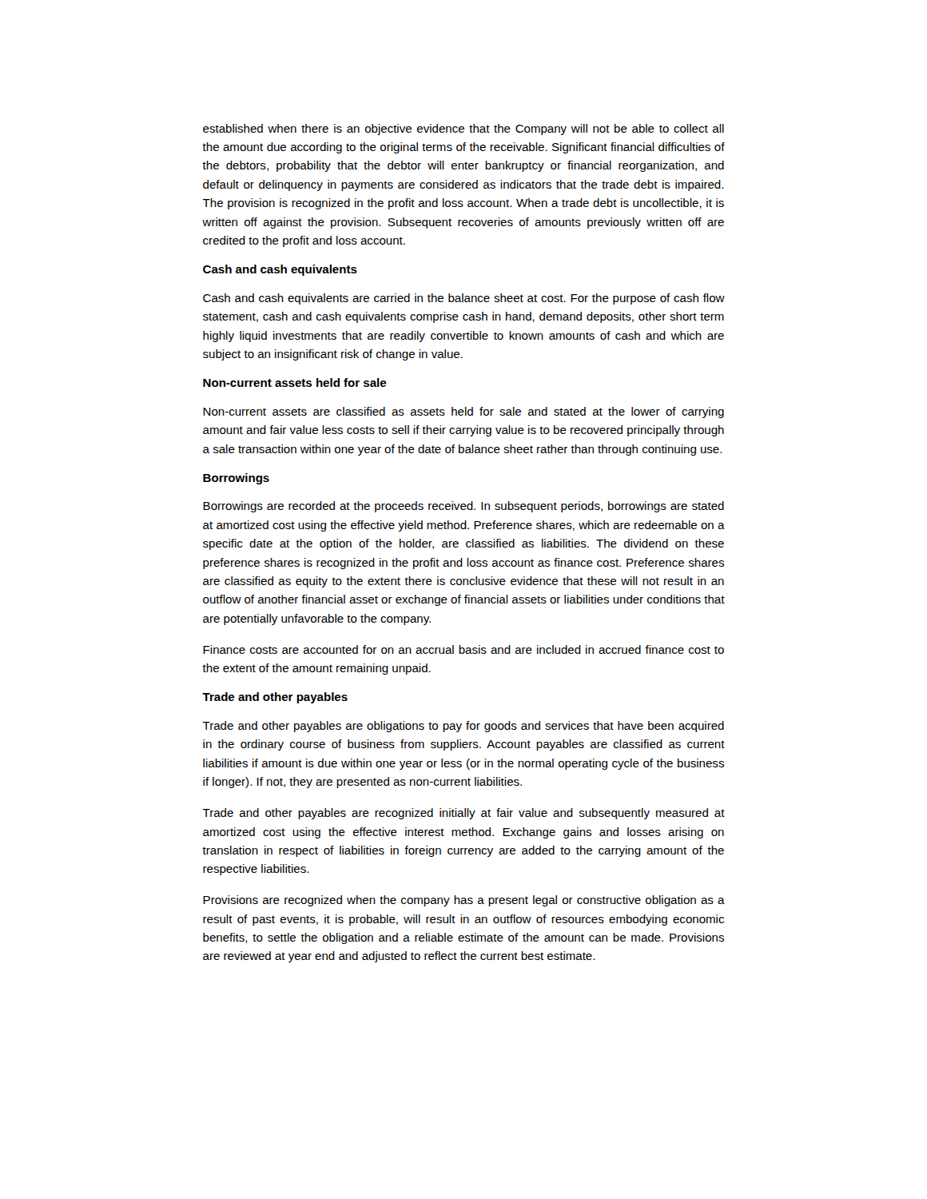established when there is an objective evidence that the Company will not be able to collect all the amount due according to the original terms of the receivable. Significant financial difficulties of the debtors, probability that the debtor will enter bankruptcy or financial reorganization, and default or delinquency in payments are considered as indicators that the trade debt is impaired. The provision is recognized in the profit and loss account. When a trade debt is uncollectible, it is written off against the provision. Subsequent recoveries of amounts previously written off are credited to the profit and loss account.
Cash and cash equivalents
Cash and cash equivalents are carried in the balance sheet at cost. For the purpose of cash flow statement, cash and cash equivalents comprise cash in hand, demand deposits, other short term highly liquid investments that are readily convertible to known amounts of cash and which are subject to an insignificant risk of change in value.
Non-current assets held for sale
Non-current assets are classified as assets held for sale and stated at the lower of carrying amount and fair value less costs to sell if their carrying value is to be recovered principally through a sale transaction within one year of the date of balance sheet rather than through continuing use.
Borrowings
Borrowings are recorded at the proceeds received. In subsequent periods, borrowings are stated at amortized cost using the effective yield method. Preference shares, which are redeemable on a specific date at the option of the holder, are classified as liabilities. The dividend on these preference shares is recognized in the profit and loss account as finance cost. Preference shares are classified as equity to the extent there is conclusive evidence that these will not result in an outflow of another financial asset or exchange of financial assets or liabilities under conditions that are potentially unfavorable to the company.
Finance costs are accounted for on an accrual basis and are included in accrued finance cost to the extent of the amount remaining unpaid.
Trade and other payables
Trade and other payables are obligations to pay for goods and services that have been acquired in the ordinary course of business from suppliers. Account payables are classified as current liabilities if amount is due within one year or less (or in the normal operating cycle of the business if longer). If not, they are presented as non-current liabilities.
Trade and other payables are recognized initially at fair value and subsequently measured at amortized cost using the effective interest method. Exchange gains and losses arising on translation in respect of liabilities in foreign currency are added to the carrying amount of the respective liabilities.
Provisions are recognized when the company has a present legal or constructive obligation as a result of past events, it is probable, will result in an outflow of resources embodying economic benefits, to settle the obligation and a reliable estimate of the amount can be made. Provisions are reviewed at year end and adjusted to reflect the current best estimate.